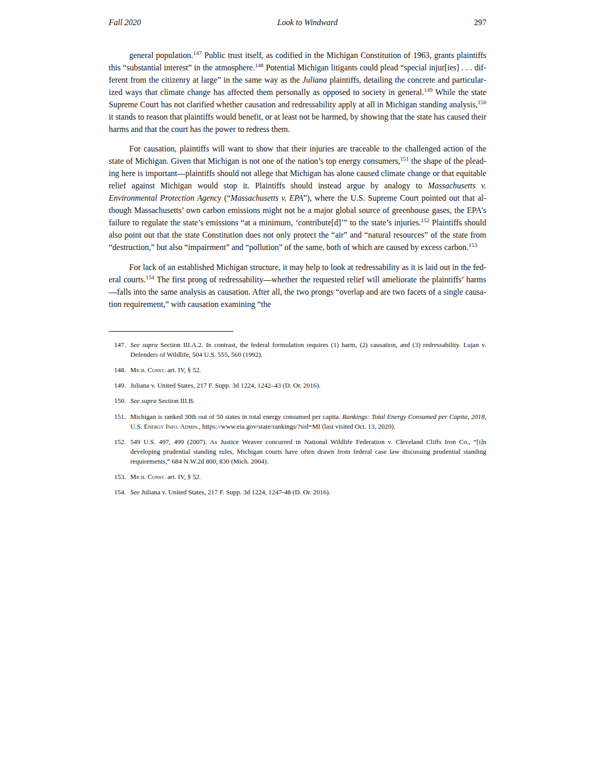Fall 2020 Look to Windward 297
general population.147 Public trust itself, as codified in the Michigan Constitution of 1963, grants plaintiffs this “substantial interest” in the atmosphere.148 Potential Michigan litigants could plead “special injur[ies] . . . different from the citizenry at large” in the same way as the Juliana plaintiffs, detailing the concrete and particularized ways that climate change has affected them personally as opposed to society in general.149 While the state Supreme Court has not clarified whether causation and redressability apply at all in Michigan standing analysis,150 it stands to reason that plaintiffs would benefit, or at least not be harmed, by showing that the state has caused their harms and that the court has the power to redress them.
For causation, plaintiffs will want to show that their injuries are traceable to the challenged action of the state of Michigan. Given that Michigan is not one of the nation’s top energy consumers,151 the shape of the pleading here is important—plaintiffs should not allege that Michigan has alone caused climate change or that equitable relief against Michigan would stop it. Plaintiffs should instead argue by analogy to Massachusetts v. Environmental Protection Agency (“Massachusetts v. EPA”), where the U.S. Supreme Court pointed out that although Massachusetts’ own carbon emissions might not be a major global source of greenhouse gases, the EPA’s failure to regulate the state’s emissions “at a minimum, ‘contribute[d]’” to the state’s injuries.152 Plaintiffs should also point out that the state Constitution does not only protect the “air” and “natural resources” of the state from “destruction,” but also “impairment” and “pollution” of the same, both of which are caused by excess carbon.153
For lack of an established Michigan structure, it may help to look at redressability as it is laid out in the federal courts.154 The first prong of redressability—whether the requested relief will ameliorate the plaintiffs’ harms—falls into the same analysis as causation. After all, the two prongs “overlap and are two facets of a single causation requirement,” with causation examining “the
See supra Section III.A.2. In contrast, the federal formulation requires (1) harm, (2) causation, and (3) redressability. Lujan v. Defenders of Wildlife, 504 U.S. 555, 560 (1992).
Mich. Const. art. IV, § 52.
Juliana v. United States, 217 F. Supp. 3d 1224, 1242–43 (D. Or. 2016).
See supra Section III.B.
Michigan is ranked 30th out of 50 states in total energy consumed per capita. Rankings: Total Energy Consumed per Capita, 2018, U.S. Energy Info. Admin., https://www.eia.gov/state/rankings/?sid=MI (last visited Oct. 13, 2020).
549 U.S. 497, 499 (2007). As Justice Weaver concurred in National Wildlife Federation v. Cleveland Cliffs Iron Co., “[i]n developing prudential standing rules, Michigan courts have often drawn from federal case law discussing prudential standing requirements,” 684 N.W.2d 800, 830 (Mich. 2004).
Mich. Const. art. IV, § 52.
See Juliana v. United States, 217 F. Supp. 3d 1224, 1247-48 (D. Or. 2016).